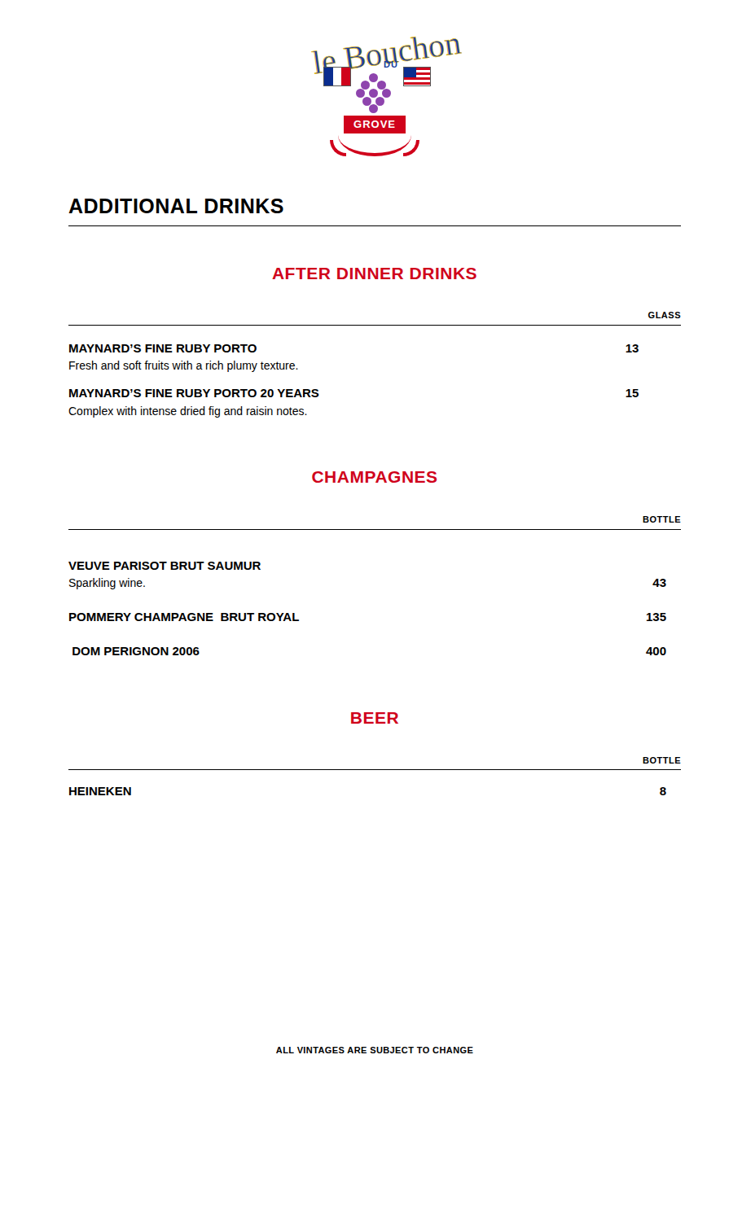le Bouchon
DU
GROVE
ADDITIONAL DRINKS
AFTER DINNER DRINKS
| | GLASS |
| --- | --- |
| MAYNARD’S FINE RUBY PORTO Fresh and soft fruits with a rich plumy texture. | 13 |
| MAYNARD’S FINE RUBY PORTO 20 YEARS Complex with intense dried fig and raisin notes. | 15 |
CHAMPAGNES
| | BOTTLE |
| --- | --- |
| VEUVE PARISOT BRUT SAUMUR Sparkling wine. | 43 |
| POMMERY CHAMPAGNE BRUT ROYAL | 135 |
| DOM PERIGNON 2006 | 400 |
BEER
| | BOTTLE |
| --- | --- |
| HEINEKEN | 8 |
ALL VINTAGES ARE SUBJECT TO CHANGE